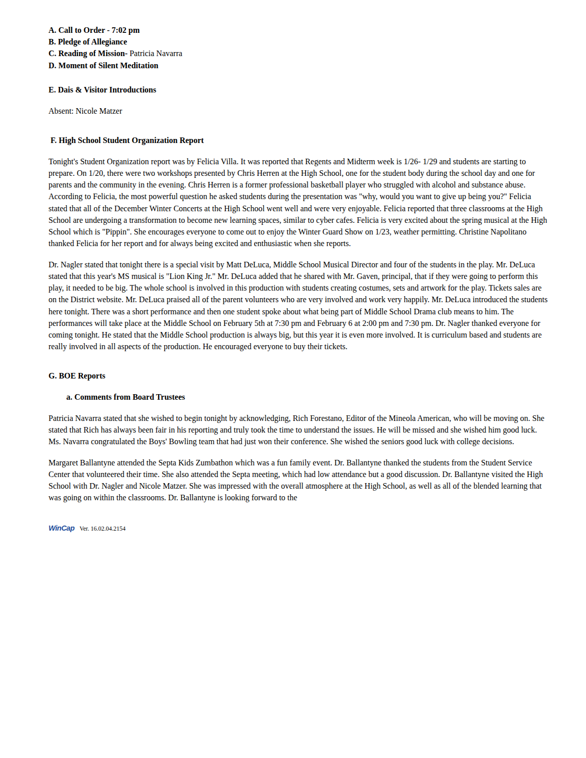A. Call to Order - 7:02 pm
B. Pledge of Allegiance
C. Reading of Mission- Patricia Navarra
D. Moment of Silent Meditation
E. Dais & Visitor Introductions
Absent: Nicole Matzer
F. High School Student Organization Report
Tonight's Student Organization report was by Felicia Villa. It was reported that Regents and Midterm week is 1/26- 1/29 and students are starting to prepare. On 1/20, there were two workshops presented by Chris Herren at the High School, one for the student body during the school day and one for parents and the community in the evening. Chris Herren is a former professional basketball player who struggled with alcohol and substance abuse. According to Felicia, the most powerful question he asked students during the presentation was "why, would you want to give up being you?" Felicia stated that all of the December Winter Concerts at the High School went well and were very enjoyable. Felicia reported that three classrooms at the High School are undergoing a transformation to become new learning spaces, similar to cyber cafes. Felicia is very excited about the spring musical at the High School which is "Pippin". She encourages everyone to come out to enjoy the Winter Guard Show on 1/23, weather permitting. Christine Napolitano thanked Felicia for her report and for always being excited and enthusiastic when she reports.
Dr. Nagler stated that tonight there is a special visit by Matt DeLuca, Middle School Musical Director and four of the students in the play. Mr. DeLuca stated that this year's MS musical is "Lion King Jr." Mr. DeLuca added that he shared with Mr. Gaven, principal, that if they were going to perform this play, it needed to be big. The whole school is involved in this production with students creating costumes, sets and artwork for the play. Tickets sales are on the District website. Mr. DeLuca praised all of the parent volunteers who are very involved and work very happily. Mr. DeLuca introduced the students here tonight. There was a short performance and then one student spoke about what being part of Middle School Drama club means to him. The performances will take place at the Middle School on February 5th at 7:30 pm and February 6 at 2:00 pm and 7:30 pm. Dr. Nagler thanked everyone for coming tonight. He stated that the Middle School production is always big, but this year it is even more involved. It is curriculum based and students are really involved in all aspects of the production. He encouraged everyone to buy their tickets.
G. BOE Reports
a. Comments from Board Trustees
Patricia Navarra stated that she wished to begin tonight by acknowledging, Rich Forestano, Editor of the Mineola American, who will be moving on. She stated that Rich has always been fair in his reporting and truly took the time to understand the issues. He will be missed and she wished him good luck. Ms. Navarra congratulated the Boys' Bowling team that had just won their conference. She wished the seniors good luck with college decisions.
Margaret Ballantyne attended the Septa Kids Zumbathon which was a fun family event. Dr. Ballantyne thanked the students from the Student Service Center that volunteered their time. She also attended the Septa meeting, which had low attendance but a good discussion. Dr. Ballantyne visited the High School with Dr. Nagler and Nicole Matzer. She was impressed with the overall atmosphere at the High School, as well as all of the blended learning that was going on within the classrooms. Dr. Ballantyne is looking forward to the
WinCap Ver. 16.02.04.2154